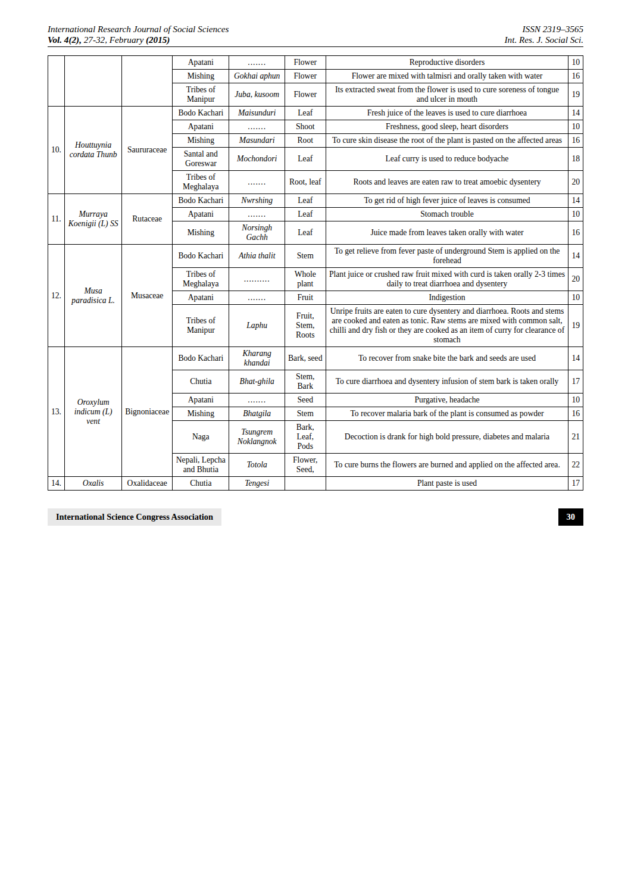International Research Journal of Social Sciences ISSN 2319–3565
Vol. 4(2), 27-32, February (2015) Int. Res. J. Social Sci.
| | | | Apatani | ....... | Flower | Reproductive disorders | 10 |
| Mishing | Gokhai aphun | Flower | Flower are mixed with talmisri and orally taken with water | 16 |
| Tribes of Manipur | Juba, kusoom | Flower | Its extracted sweat from the flower is used to cure soreness of tongue and ulcer in mouth | 19 |
| 10. | Houttuynia cordata Thunb | Saururaceae | Bodo Kachari | Maisunduri | Leaf | Fresh juice of the leaves is used to cure diarrhoea | 14 |
| Apatani | ....... | Shoot | Freshness, good sleep, heart disorders | 10 |
| Mishing | Masundari | Root | To cure skin disease the root of the plant is pasted on the affected areas | 16 |
| Santal and Goreswar | Mochondori | Leaf | Leaf curry is used to reduce bodyache | 18 |
| Tribes of Meghalaya | ....... | Root, leaf | Roots and leaves are eaten raw to treat amoebic dysentery | 20 |
| 11. | Murraya Koenigii (L) SS | Rutaceae | Bodo Kachari | Nwrshing | Leaf | To get rid of high fever juice of leaves is consumed | 14 |
| Apatani | ....... | Leaf | Stomach trouble | 10 |
| Mishing | Norsingh Gachh | Leaf | Juice made from leaves taken orally with water | 16 |
| 12. | Musa paradisica L. | Musaceae | Bodo Kachari | Athia thalit | Stem | To get relieve from fever paste of underground Stem is applied on the forehead | 14 |
| Tribes of Meghalaya | .......... | Whole plant | Plant juice or crushed raw fruit mixed with curd is taken orally 2-3 times daily to treat diarrhoea and dysentery | 20 |
| Apatani | ....... | Fruit | Indigestion | 10 |
| Tribes of Manipur | Laphu | Fruit, Stem, Roots | Unripe fruits are eaten to cure dysentery and diarrhoea. Roots and stems are cooked and eaten as tonic. Raw stems are mixed with common salt, chilli and dry fish or they are cooked as an item of curry for clearance of stomach | 19 |
| 13. | Oroxylum indicum (L) vent | Bignoniaceae | Bodo Kachari | Kharang khandai | Bark, seed | To recover from snake bite the bark and seeds are used | 14 |
| Chutia | Bhat-ghila | Stem, Bark | To cure diarrhoea and dysentery infusion of stem bark is taken orally | 17 |
| Apatani | ....... | Seed | Purgative, headache | 10 |
| Mishing | Bhatgila | Stem | To recover malaria bark of the plant is consumed as powder | 16 |
| Naga | Tsungrem Noklangnok | Bark, Leaf, Pods | Decoction is drank for high bold pressure, diabetes and malaria | 21 |
| Nepali, Lepcha and Bhutia | Totola | Flower, Seed, | To cure burns the flowers are burned and applied on the affected area. | 22 |
| 14. | Oxalis | Oxalidaceae | Chutia | Tengesi | | Plant paste is used | 17 |
International Science Congress Association
30